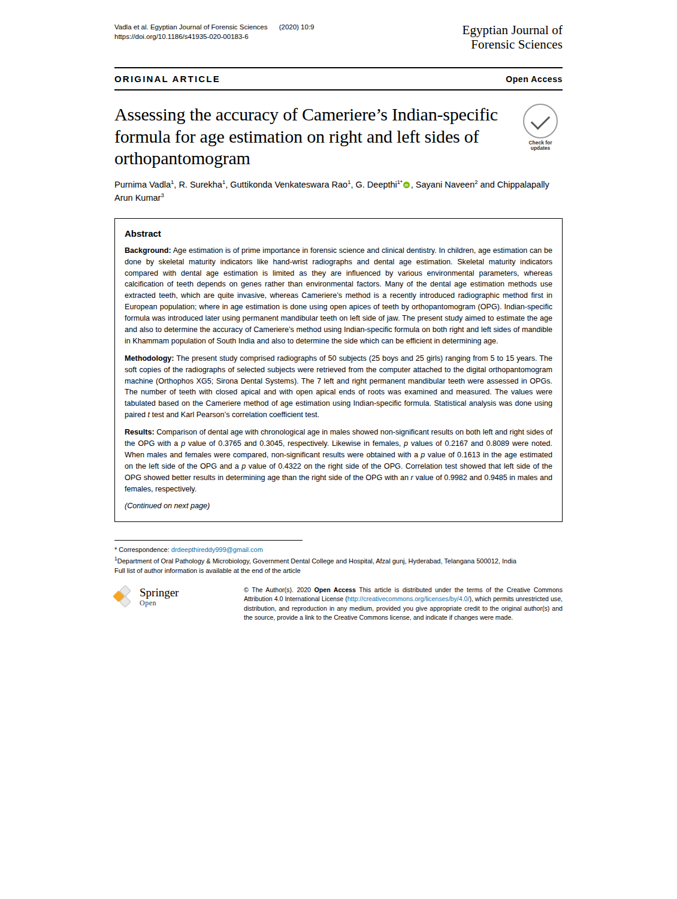Vadla et al. Egyptian Journal of Forensic Sciences (2020) 10:9
https://doi.org/10.1186/s41935-020-00183-6
Egyptian Journal of
Forensic Sciences
ORIGINAL ARTICLE
Open Access
Assessing the accuracy of Cameriere’s Indian-specific formula for age estimation on right and left sides of orthopantomogram
Check for updates
Purnima Vadla1, R. Surekha1, Guttikonda Venkateswara Rao1, G. Deepthi1* , Sayani Naveen2 and Chippalapally Arun Kumar3
Abstract
Background: Age estimation is of prime importance in forensic science and clinical dentistry. In children, age estimation can be done by skeletal maturity indicators like hand-wrist radiographs and dental age estimation. Skeletal maturity indicators compared with dental age estimation is limited as they are influenced by various environmental parameters, whereas calcification of teeth depends on genes rather than environmental factors. Many of the dental age estimation methods use extracted teeth, which are quite invasive, whereas Cameriere’s method is a recently introduced radiographic method first in European population; where in age estimation is done using open apices of teeth by orthopantomogram (OPG). Indian-specific formula was introduced later using permanent mandibular teeth on left side of jaw. The present study aimed to estimate the age and also to determine the accuracy of Cameriere’s method using Indian-specific formula on both right and left sides of mandible in Khammam population of South India and also to determine the side which can be efficient in determining age.
Methodology: The present study comprised radiographs of 50 subjects (25 boys and 25 girls) ranging from 5 to 15 years. The soft copies of the radiographs of selected subjects were retrieved from the computer attached to the digital orthopantomogram machine (Orthophos XG5; Sirona Dental Systems). The 7 left and right permanent mandibular teeth were assessed in OPGs. The number of teeth with closed apical and with open apical ends of roots was examined and measured. The values were tabulated based on the Cameriere method of age estimation using Indian-specific formula. Statistical analysis was done using paired t test and Karl Pearson’s correlation coefficient test.
Results: Comparison of dental age with chronological age in males showed non-significant results on both left and right sides of the OPG with a p value of 0.3765 and 0.3045, respectively. Likewise in females, p values of 0.2167 and 0.8089 were noted. When males and females were compared, non-significant results were obtained with a p value of 0.1613 in the age estimated on the left side of the OPG and a p value of 0.4322 on the right side of the OPG. Correlation test showed that left side of the OPG showed better results in determining age than the right side of the OPG with an r value of 0.9982 and 0.9485 in males and females, respectively.
(Continued on next page)
* Correspondence: drdeepthireddy999@gmail.com
1Department of Oral Pathology & Microbiology, Government Dental College and Hospital, Afzal gunj, Hyderabad, Telangana 500012, India
Full list of author information is available at the end of the article
SpringerOpen
© The Author(s). 2020 Open Access This article is distributed under the terms of the Creative Commons Attribution 4.0 International License (http://creativecommons.org/licenses/by/4.0/), which permits unrestricted use, distribution, and reproduction in any medium, provided you give appropriate credit to the original author(s) and the source, provide a link to the Creative Commons license, and indicate if changes were made.